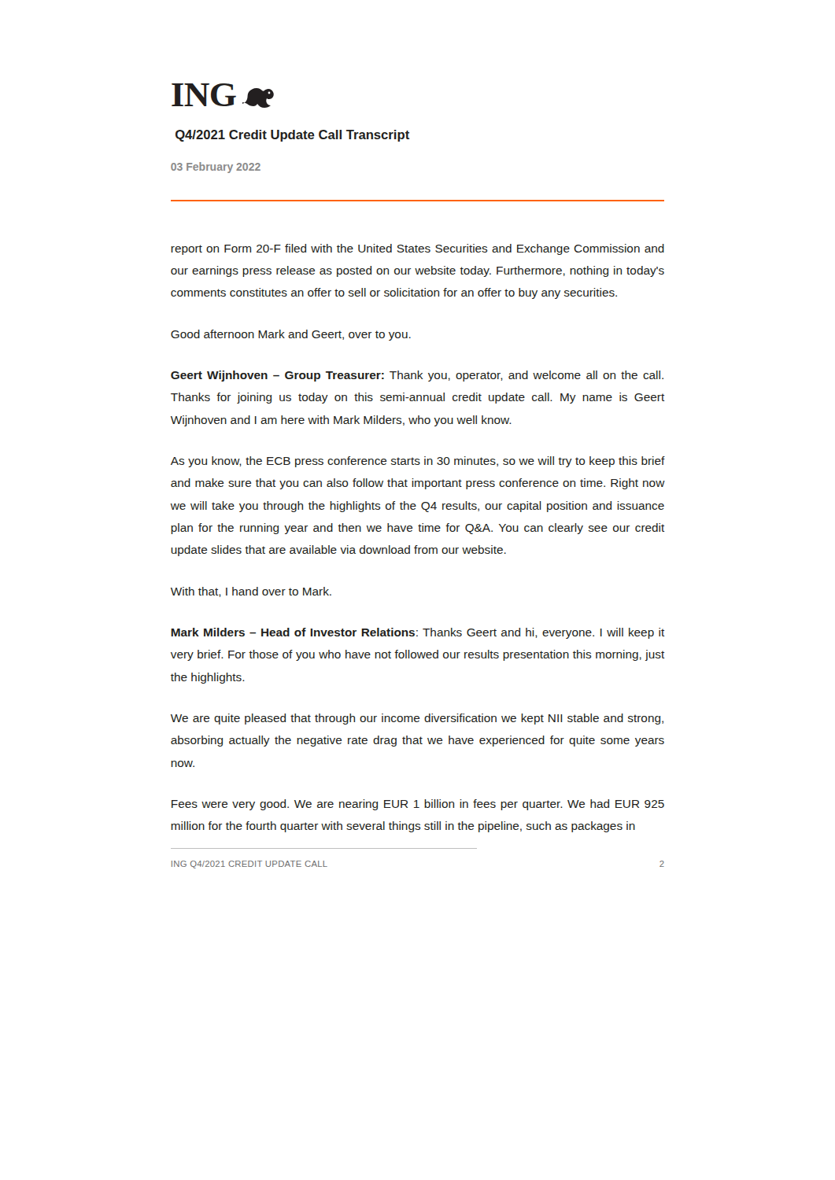ING
Q4/2021 Credit Update Call Transcript
03 February 2022
report on Form 20-F filed with the United States Securities and Exchange Commission and our earnings press release as posted on our website today. Furthermore, nothing in today's comments constitutes an offer to sell or solicitation for an offer to buy any securities.
Good afternoon Mark and Geert, over to you.
Geert Wijnhoven – Group Treasurer: Thank you, operator, and welcome all on the call. Thanks for joining us today on this semi-annual credit update call. My name is Geert Wijnhoven and I am here with Mark Milders, who you well know.
As you know, the ECB press conference starts in 30 minutes, so we will try to keep this brief and make sure that you can also follow that important press conference on time. Right now we will take you through the highlights of the Q4 results, our capital position and issuance plan for the running year and then we have time for Q&A. You can clearly see our credit update slides that are available via download from our website.
With that, I hand over to Mark.
Mark Milders – Head of Investor Relations: Thanks Geert and hi, everyone. I will keep it very brief. For those of you who have not followed our results presentation this morning, just the highlights.
We are quite pleased that through our income diversification we kept NII stable and strong, absorbing actually the negative rate drag that we have experienced for quite some years now.
Fees were very good. We are nearing EUR 1 billion in fees per quarter. We had EUR 925 million for the fourth quarter with several things still in the pipeline, such as packages in
ING Q4/2021 CREDIT UPDATE CALL 2